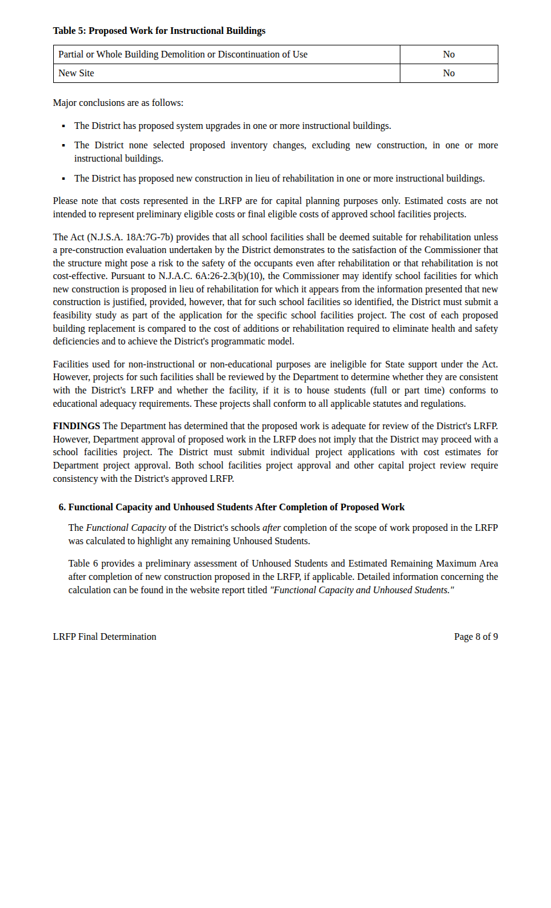Table 5: Proposed Work for Instructional Buildings
| Partial or Whole Building Demolition or Discontinuation of Use | No |
| New Site | No |
Major conclusions are as follows:
The District has proposed system upgrades in one or more instructional buildings.
The District none selected proposed inventory changes, excluding new construction, in one or more instructional buildings.
The District has proposed new construction in lieu of rehabilitation in one or more instructional buildings.
Please note that costs represented in the LRFP are for capital planning purposes only. Estimated costs are not intended to represent preliminary eligible costs or final eligible costs of approved school facilities projects.
The Act (N.J.S.A. 18A:7G-7b) provides that all school facilities shall be deemed suitable for rehabilitation unless a pre-construction evaluation undertaken by the District demonstrates to the satisfaction of the Commissioner that the structure might pose a risk to the safety of the occupants even after rehabilitation or that rehabilitation is not cost-effective. Pursuant to N.J.A.C. 6A:26-2.3(b)(10), the Commissioner may identify school facilities for which new construction is proposed in lieu of rehabilitation for which it appears from the information presented that new construction is justified, provided, however, that for such school facilities so identified, the District must submit a feasibility study as part of the application for the specific school facilities project. The cost of each proposed building replacement is compared to the cost of additions or rehabilitation required to eliminate health and safety deficiencies and to achieve the District's programmatic model.
Facilities used for non-instructional or non-educational purposes are ineligible for State support under the Act. However, projects for such facilities shall be reviewed by the Department to determine whether they are consistent with the District's LRFP and whether the facility, if it is to house students (full or part time) conforms to educational adequacy requirements. These projects shall conform to all applicable statutes and regulations.
FINDINGS The Department has determined that the proposed work is adequate for review of the District's LRFP. However, Department approval of proposed work in the LRFP does not imply that the District may proceed with a school facilities project. The District must submit individual project applications with cost estimates for Department project approval. Both school facilities project approval and other capital project review require consistency with the District's approved LRFP.
Functional Capacity and Unhoused Students After Completion of Proposed Work
The Functional Capacity of the District's schools after completion of the scope of work proposed in the LRFP was calculated to highlight any remaining Unhoused Students.
Table 6 provides a preliminary assessment of Unhoused Students and Estimated Remaining Maximum Area after completion of new construction proposed in the LRFP, if applicable. Detailed information concerning the calculation can be found in the website report titled "Functional Capacity and Unhoused Students."
LRFP Final Determination Page 8 of 9